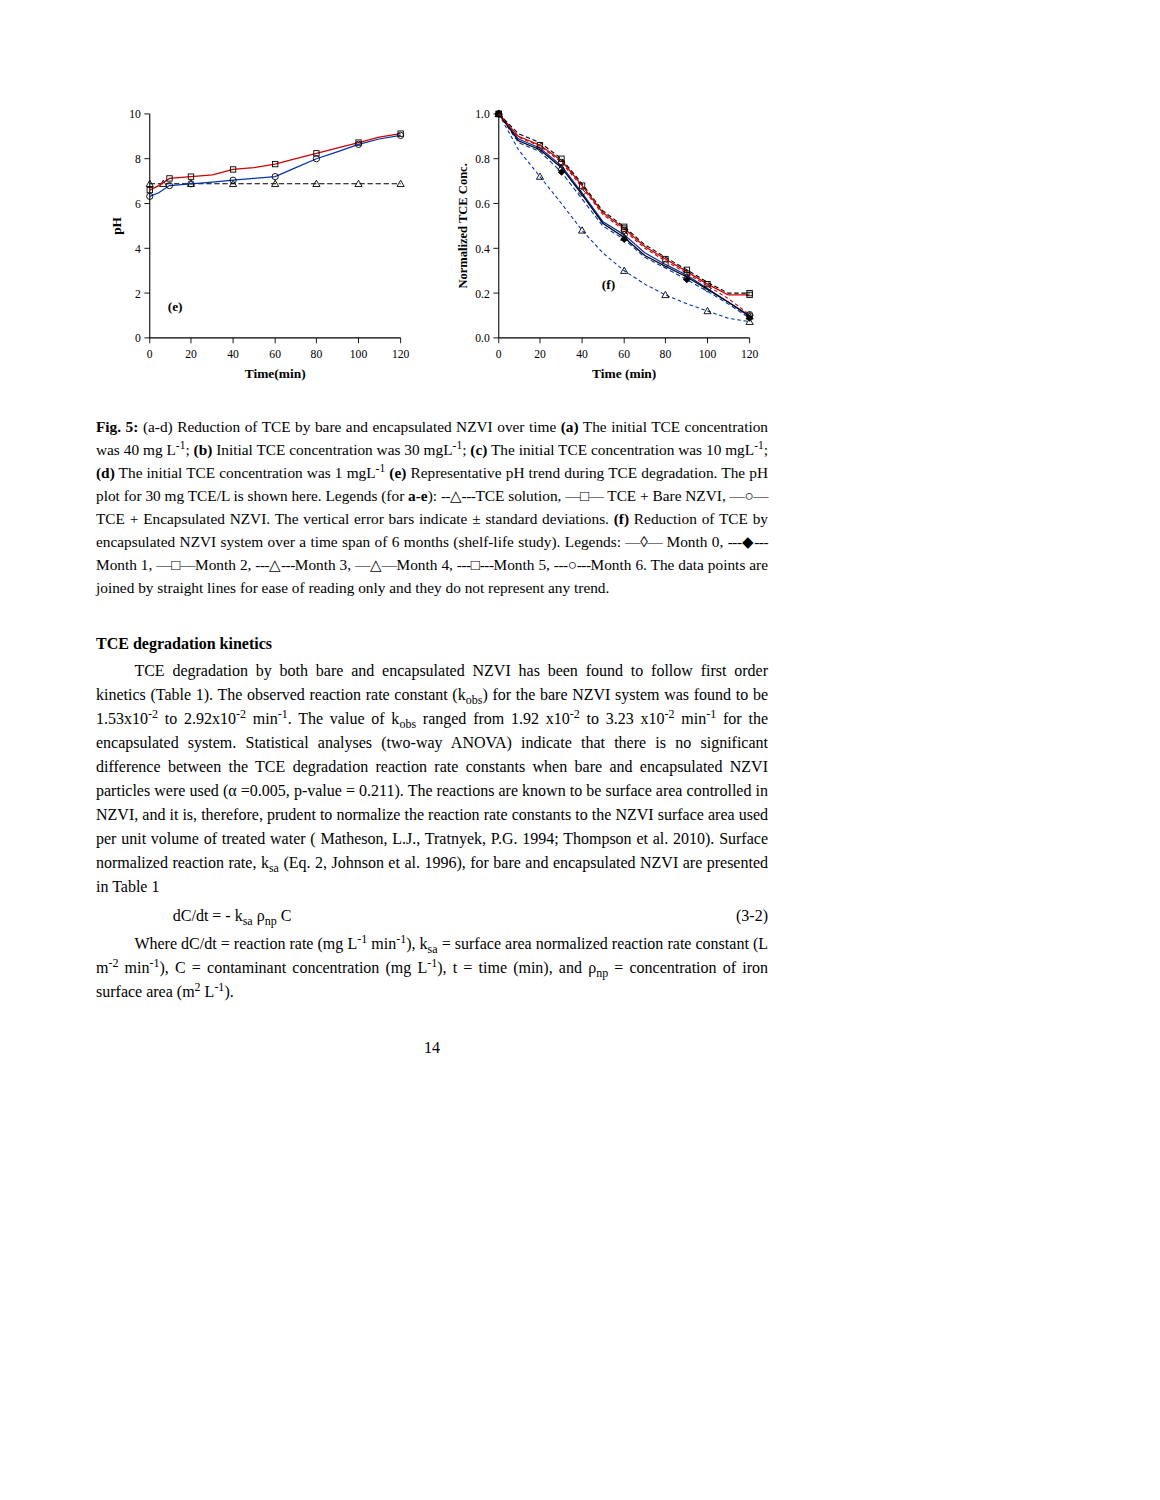0 2 4 6 8 10 0 20 40 60 80 100 120 Time(min) pH (e)
0.0 0.2 0.4 0.6 0.8 1.0 0 20 40 60 80 100 120 Time (min) Normalized TCE Conc. (f)
Fig. 5: (a-d) Reduction of TCE by bare and encapsulated NZVI over time (a) The initial TCE concentration was 40 mg L-1; (b) Initial TCE concentration was 30 mgL-1; (c) The initial TCE concentration was 10 mgL-1; (d) The initial TCE concentration was 1 mgL-1 (e) Representative pH trend during TCE degradation. The pH plot for 30 mg TCE/L is shown here. Legends (for a-e): --△---TCE solution, —□— TCE + Bare NZVI, —○—TCE + Encapsulated NZVI. The vertical error bars indicate ± standard deviations. (f) Reduction of TCE by encapsulated NZVI system over a time span of 6 months (shelf-life study). Legends: —◊— Month 0, ---◆--- Month 1, —□—Month 2, ---△---Month 3, —△—Month 4, ---□---Month 5, ---○---Month 6. The data points are joined by straight lines for ease of reading only and they do not represent any trend.
TCE degradation kinetics
TCE degradation by both bare and encapsulated NZVI has been found to follow first order kinetics (Table 1). The observed reaction rate constant (kobs) for the bare NZVI system was found to be 1.53x10-2 to 2.92x10-2 min-1. The value of kobs ranged from 1.92 x10-2 to 3.23 x10-2 min-1 for the encapsulated system. Statistical analyses (two-way ANOVA) indicate that there is no significant difference between the TCE degradation reaction rate constants when bare and encapsulated NZVI particles were used (α =0.005, p-value = 0.211). The reactions are known to be surface area controlled in NZVI, and it is, therefore, prudent to normalize the reaction rate constants to the NZVI surface area used per unit volume of treated water ( Matheson, L.J., Tratnyek, P.G. 1994; Thompson et al. 2010). Surface normalized reaction rate, ksa (Eq. 2, Johnson et al. 1996), for bare and encapsulated NZVI are presented in Table 1
dC/dt = - ksa ρnp C (3-2)
Where dC/dt = reaction rate (mg L-1 min-1), ksa = surface area normalized reaction rate constant (L m-2 min-1), C = contaminant concentration (mg L-1), t = time (min), and ρnp = concentration of iron surface area (m2 L-1).
14